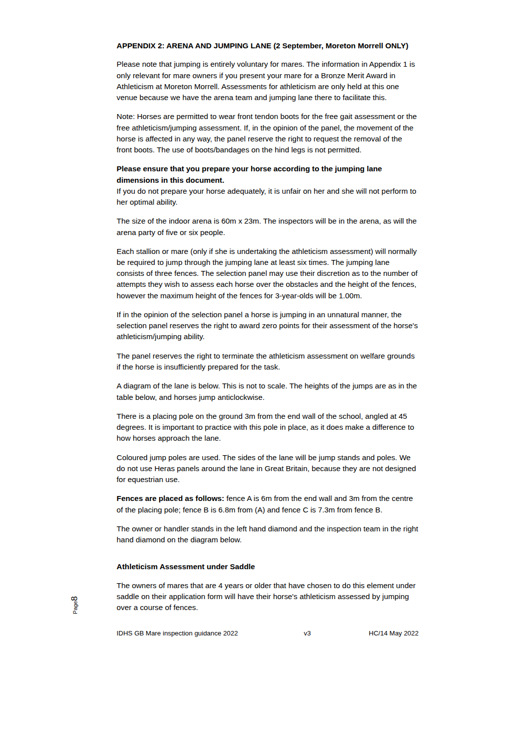APPENDIX 2: ARENA AND JUMPING LANE (2 September, Moreton Morrell ONLY)
Please note that jumping is entirely voluntary for mares. The information in Appendix 1 is only relevant for mare owners if you present your mare for a Bronze Merit Award in Athleticism at Moreton Morrell. Assessments for athleticism are only held at this one venue because we have the arena team and jumping lane there to facilitate this.
Note: Horses are permitted to wear front tendon boots for the free gait assessment or the free athleticism/jumping assessment. If, in the opinion of the panel, the movement of the horse is affected in any way, the panel reserve the right to request the removal of the front boots. The use of boots/bandages on the hind legs is not permitted.
Please ensure that you prepare your horse according to the jumping lane dimensions in this document.
If you do not prepare your horse adequately, it is unfair on her and she will not perform to her optimal ability.
The size of the indoor arena is 60m x 23m. The inspectors will be in the arena, as will the arena party of five or six people.
Each stallion or mare (only if she is undertaking the athleticism assessment) will normally be required to jump through the jumping lane at least six times. The jumping lane consists of three fences. The selection panel may use their discretion as to the number of attempts they wish to assess each horse over the obstacles and the height of the fences, however the maximum height of the fences for 3-year-olds will be 1.00m.
If in the opinion of the selection panel a horse is jumping in an unnatural manner, the selection panel reserves the right to award zero points for their assessment of the horse's athleticism/jumping ability.
The panel reserves the right to terminate the athleticism assessment on welfare grounds if the horse is insufficiently prepared for the task.
A diagram of the lane is below. This is not to scale. The heights of the jumps are as in the table below, and horses jump anticlockwise.
There is a placing pole on the ground 3m from the end wall of the school, angled at 45 degrees. It is important to practice with this pole in place, as it does make a difference to how horses approach the lane.
Coloured jump poles are used. The sides of the lane will be jump stands and poles. We do not use Heras panels around the lane in Great Britain, because they are not designed for equestrian use.
Fences are placed as follows: fence A is 6m from the end wall and 3m from the centre of the placing pole; fence B is 6.8m from (A) and fence C is 7.3m from fence B.
The owner or handler stands in the left hand diamond and the inspection team in the right hand diamond on the diagram below.
Athleticism Assessment under Saddle
The owners of mares that are 4 years or older that have chosen to do this element under saddle on their application form will have their horse's athleticism assessed by jumping over a course of fences.
Page8
IDHS GB Mare inspection guidance 2022
v3
HC/14 May 2022